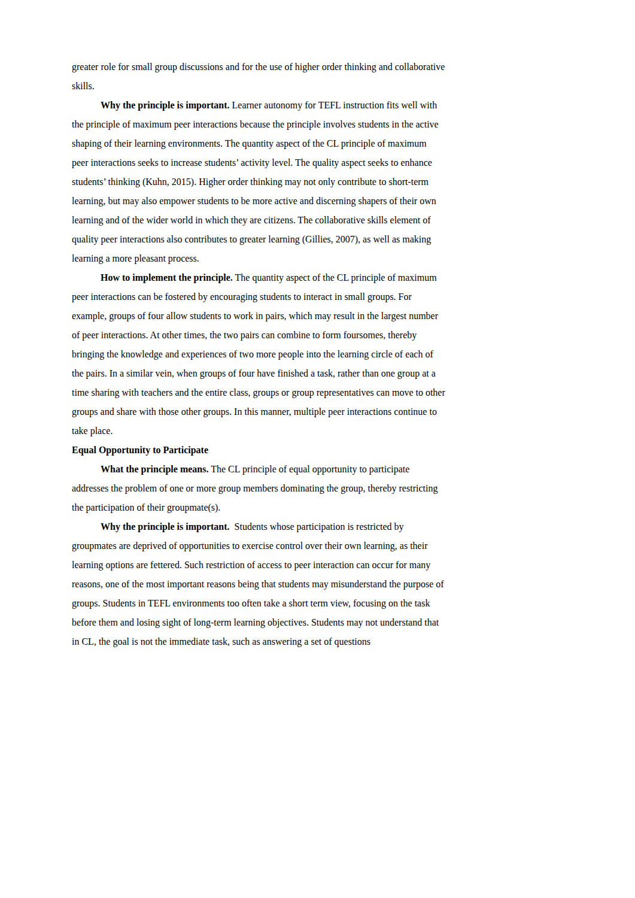greater role for small group discussions and for the use of higher order thinking and collaborative skills.
Why the principle is important. Learner autonomy for TEFL instruction fits well with the principle of maximum peer interactions because the principle involves students in the active shaping of their learning environments. The quantity aspect of the CL principle of maximum peer interactions seeks to increase students’ activity level. The quality aspect seeks to enhance students’ thinking (Kuhn, 2015). Higher order thinking may not only contribute to short-term learning, but may also empower students to be more active and discerning shapers of their own learning and of the wider world in which they are citizens. The collaborative skills element of quality peer interactions also contributes to greater learning (Gillies, 2007), as well as making learning a more pleasant process.
How to implement the principle. The quantity aspect of the CL principle of maximum peer interactions can be fostered by encouraging students to interact in small groups. For example, groups of four allow students to work in pairs, which may result in the largest number of peer interactions. At other times, the two pairs can combine to form foursomes, thereby bringing the knowledge and experiences of two more people into the learning circle of each of the pairs. In a similar vein, when groups of four have finished a task, rather than one group at a time sharing with teachers and the entire class, groups or group representatives can move to other groups and share with those other groups. In this manner, multiple peer interactions continue to take place.
Equal Opportunity to Participate
What the principle means. The CL principle of equal opportunity to participate addresses the problem of one or more group members dominating the group, thereby restricting the participation of their groupmate(s).
Why the principle is important. Students whose participation is restricted by groupmates are deprived of opportunities to exercise control over their own learning, as their learning options are fettered. Such restriction of access to peer interaction can occur for many reasons, one of the most important reasons being that students may misunderstand the purpose of groups. Students in TEFL environments too often take a short term view, focusing on the task before them and losing sight of long-term learning objectives. Students may not understand that in CL, the goal is not the immediate task, such as answering a set of questions